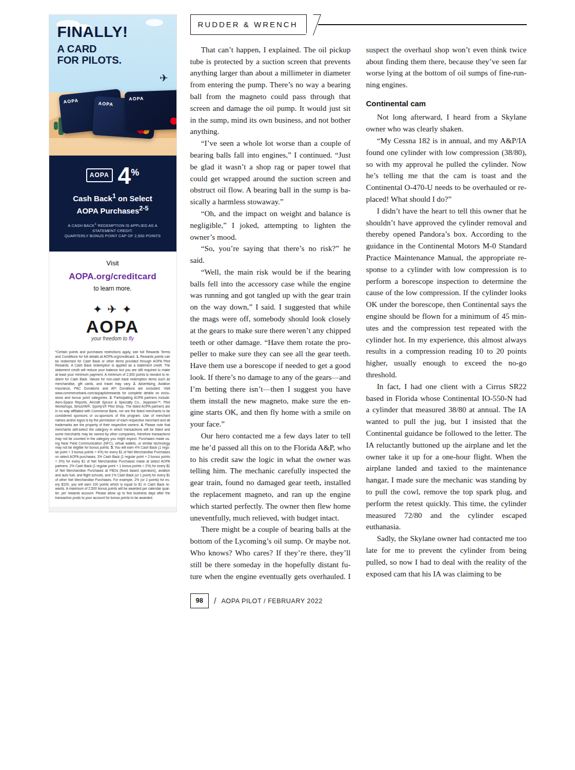FINALLY!
A CARD
FOR PILOTS.
✈
AOPA
AOPA
AOPA
AOPA 4%
Cash Back1 on Select
AOPA Purchases2-5
A CASH BACK1 REDEMPTION IS APPLIED AS A STATEMENT CREDIT.
QUARTERLY BONUS POINT CAP OF 2,500 POINTS
Visit
AOPA.org/creditcard
to learn more.
✦ ✈ ✦
AOPA
your freedom to fly
*Certain points and purchases restrictions apply, see full Rewards Terms and Conditions for full details at AOPA.org/creditcard. 1. Rewards points can be redeemed for Cash Back or other items provided through AOPA Pilot Rewards. A Cash Back redemption is applied as a statement credit. The statement credit will reduce your balance but you are still required to make at least your minimum payment. A minimum of 2,500 points is needed to redeem for Cash Back. Values for non-cash back redemption items such as merchandise, gift cards, and travel may vary. 2. Advertising, Aviation Insurance, PAC Donations and AFI Donations are excluded. Visit www.commercebank.com/aopapilotrewards for complete details on exclusions and bonus point categories. 3. Participating AOPA partners include: Aero-Space Reports, Aircraft Spruce & Specialty Co., Jeppesen™, Pilot Workshops, SiriusXM®, Sporty's® Pilot Shop. The listed AOPA partners are in no way affiliated with Commerce Bank, nor are the listed merchants to be considered sponsors or co-sponsors of this program. Use of merchant names and/or logos is by the permission of each respective merchant and all trademarks are the property of their respective owners. 4. Please note that merchants self-select the category in which transactions will be listed and some merchants may be owned by other companies, therefore transactions may not be counted in the category you might expect. Purchases made using Near Field Communication (NFC), virtual wallets, or similar technology may not be eligible for bonus points. 5. You will earn 4% Cash Back (1 regular point + 3 bonus points = 4%) for every $1 of Net Merchandise Purchases on select AOPA purchases, 3% Cash Back (1 regular point + 2 bonus points = 3%) for every $1 of Net Merchandise Purchases made at select AOPA partners, 2% Cash Back (1 regular point + 1 bonus points = 2%) for every $1 of Net Merchandise Purchases at FBOs (fixed based operators), aviation and auto fuel, and flight schools, and 1% Cash Back (or 1 point) for every $1 of other Net Merchandise Purchases. For example, 2% (or 2 points) for every $100, you will earn 100 points which is equal to $1 in Cash Back rewards. A maximum of 2,500 bonus points will be awarded per calendar quarter, per rewards account. Please allow up to five business days after the transaction posts to your account for bonus points to be awarded.
Rudder & Wrench
That can’t happen, I explained. The oil pickup tube is protected by a suction screen that prevents anything larger than about a millimeter in diameter from entering the pump. There’s no way a bearing ball from the magneto could pass through that screen and damage the oil pump. It would just sit in the sump, mind its own business, and not bother anything.
“I’ve seen a whole lot worse than a couple of bearing balls fall into engines,” I continued. “Just be glad it wasn’t a shop rag or paper towel that could get wrapped around the suction screen and obstruct oil flow. A bearing ball in the sump is basically a harmless stowaway.”
“Oh, and the impact on weight and balance is negligible,” I joked, attempting to lighten the owner’s mood.
“So, you’re saying that there’s no risk?” he said.
“Well, the main risk would be if the bearing balls fell into the accessory case while the engine was running and got tangled up with the gear train on the way down,” I said. I suggested that while the mags were off, somebody should look closely at the gears to make sure there weren’t any chipped teeth or other damage. “Have them rotate the propeller to make sure they can see all the gear teeth. Have them use a borescope if needed to get a good look. If there’s no damage to any of the gears—and I’m betting there isn’t—then I suggest you have them install the new magneto, make sure the engine starts OK, and then fly home with a smile on your face.”
Our hero contacted me a few days later to tell me he’d passed all this on to the Florida A&P, who to his credit saw the logic in what the owner was telling him. The mechanic carefully inspected the gear train, found no damaged gear teeth, installed the replacement magneto, and ran up the engine which started perfectly. The owner then flew home uneventfully, much relieved, with budget intact.
There might be a couple of bearing balls at the bottom of the Lycoming’s oil sump. Or maybe not. Who knows? Who cares? If they’re there, they’ll still be there someday in the hopefully distant future when the engine eventually gets overhauled. I suspect the overhaul shop won’t even think twice about finding them there, because they’ve seen far worse lying at the bottom of oil sumps of fine-running engines.
Continental cam
Not long afterward, I heard from a Skylane owner who was clearly shaken.
“My Cessna 182 is in annual, and my A&P/IA found one cylinder with low compression (38/80), so with my approval he pulled the cylinder. Now he’s telling me that the cam is toast and the Continental O-470-U needs to be overhauled or replaced! What should I do?”
I didn’t have the heart to tell this owner that he shouldn’t have approved the cylinder removal and thereby opened Pandora’s box. According to the guidance in the Continental Motors M-0 Standard Practice Maintenance Manual, the appropriate response to a cylinder with low compression is to perform a borescope inspection to determine the cause of the low compression. If the cylinder looks OK under the borescope, then Continental says the engine should be flown for a minimum of 45 minutes and the compression test repeated with the cylinder hot. In my experience, this almost always results in a compression reading 10 to 20 points higher, usually enough to exceed the no-go threshold.
In fact, I had one client with a Cirrus SR22 based in Florida whose Continental IO-550-N had a cylinder that measured 38/80 at annual. The IA wanted to pull the jug, but I insisted that the Continental guidance be followed to the letter. The IA reluctantly buttoned up the airplane and let the owner take it up for a one-hour flight. When the airplane landed and taxied to the maintenance hangar, I made sure the mechanic was standing by to pull the cowl, remove the top spark plug, and perform the retest quickly. This time, the cylinder measured 72/80 and the cylinder escaped euthanasia.
Sadly, the Skylane owner had contacted me too late for me to prevent the cylinder from being pulled, so now I had to deal with the reality of the exposed cam that his IA was claiming to be
98 / AOPA Pilot / February 2022